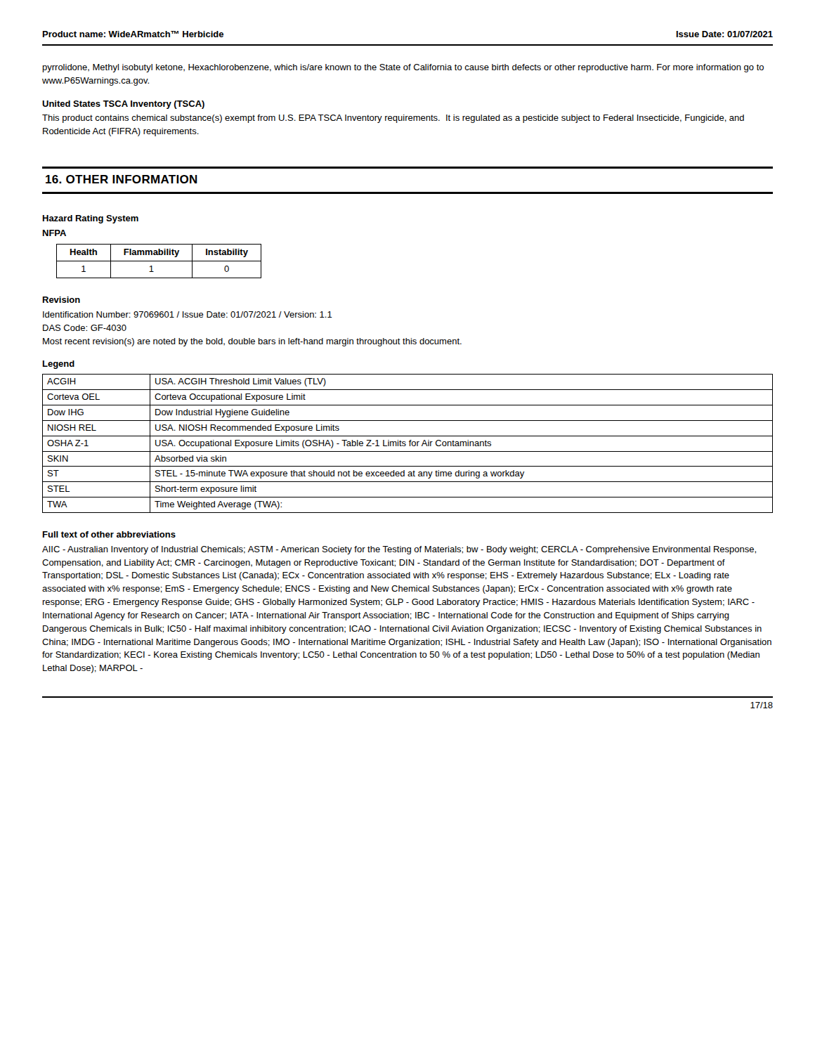Product name: WideARmatch™ Herbicide
Issue Date: 01/07/2021
pyrrolidone, Methyl isobutyl ketone, Hexachlorobenzene, which is/are known to the State of California to cause birth defects or other reproductive harm. For more information go to www.P65Warnings.ca.gov.
United States TSCA Inventory (TSCA)
This product contains chemical substance(s) exempt from U.S. EPA TSCA Inventory requirements. It is regulated as a pesticide subject to Federal Insecticide, Fungicide, and Rodenticide Act (FIFRA) requirements.
16. OTHER INFORMATION
Hazard Rating System
NFPA
| Health | Flammability | Instability |
| --- | --- | --- |
| 1 | 1 | 0 |
Revision
Identification Number: 97069601 / Issue Date: 01/07/2021 / Version: 1.1
DAS Code: GF-4030
Most recent revision(s) are noted by the bold, double bars in left-hand margin throughout this document.
Legend
| ACGIH | USA. ACGIH Threshold Limit Values (TLV) |
| Corteva OEL | Corteva Occupational Exposure Limit |
| Dow IHG | Dow Industrial Hygiene Guideline |
| NIOSH REL | USA. NIOSH Recommended Exposure Limits |
| OSHA Z-1 | USA. Occupational Exposure Limits (OSHA) - Table Z-1 Limits for Air Contaminants |
| SKIN | Absorbed via skin |
| ST | STEL - 15-minute TWA exposure that should not be exceeded at any time during a workday |
| STEL | Short-term exposure limit |
| TWA | Time Weighted Average (TWA): |
Full text of other abbreviations
AIIC - Australian Inventory of Industrial Chemicals; ASTM - American Society for the Testing of Materials; bw - Body weight; CERCLA - Comprehensive Environmental Response, Compensation, and Liability Act; CMR - Carcinogen, Mutagen or Reproductive Toxicant; DIN - Standard of the German Institute for Standardisation; DOT - Department of Transportation; DSL - Domestic Substances List (Canada); ECx - Concentration associated with x% response; EHS - Extremely Hazardous Substance; ELx - Loading rate associated with x% response; EmS - Emergency Schedule; ENCS - Existing and New Chemical Substances (Japan); ErCx - Concentration associated with x% growth rate response; ERG - Emergency Response Guide; GHS - Globally Harmonized System; GLP - Good Laboratory Practice; HMIS - Hazardous Materials Identification System; IARC - International Agency for Research on Cancer; IATA - International Air Transport Association; IBC - International Code for the Construction and Equipment of Ships carrying Dangerous Chemicals in Bulk; IC50 - Half maximal inhibitory concentration; ICAO - International Civil Aviation Organization; IECSC - Inventory of Existing Chemical Substances in China; IMDG - International Maritime Dangerous Goods; IMO - International Maritime Organization; ISHL - Industrial Safety and Health Law (Japan); ISO - International Organisation for Standardization; KECI - Korea Existing Chemicals Inventory; LC50 - Lethal Concentration to 50 % of a test population; LD50 - Lethal Dose to 50% of a test population (Median Lethal Dose); MARPOL -
17/18